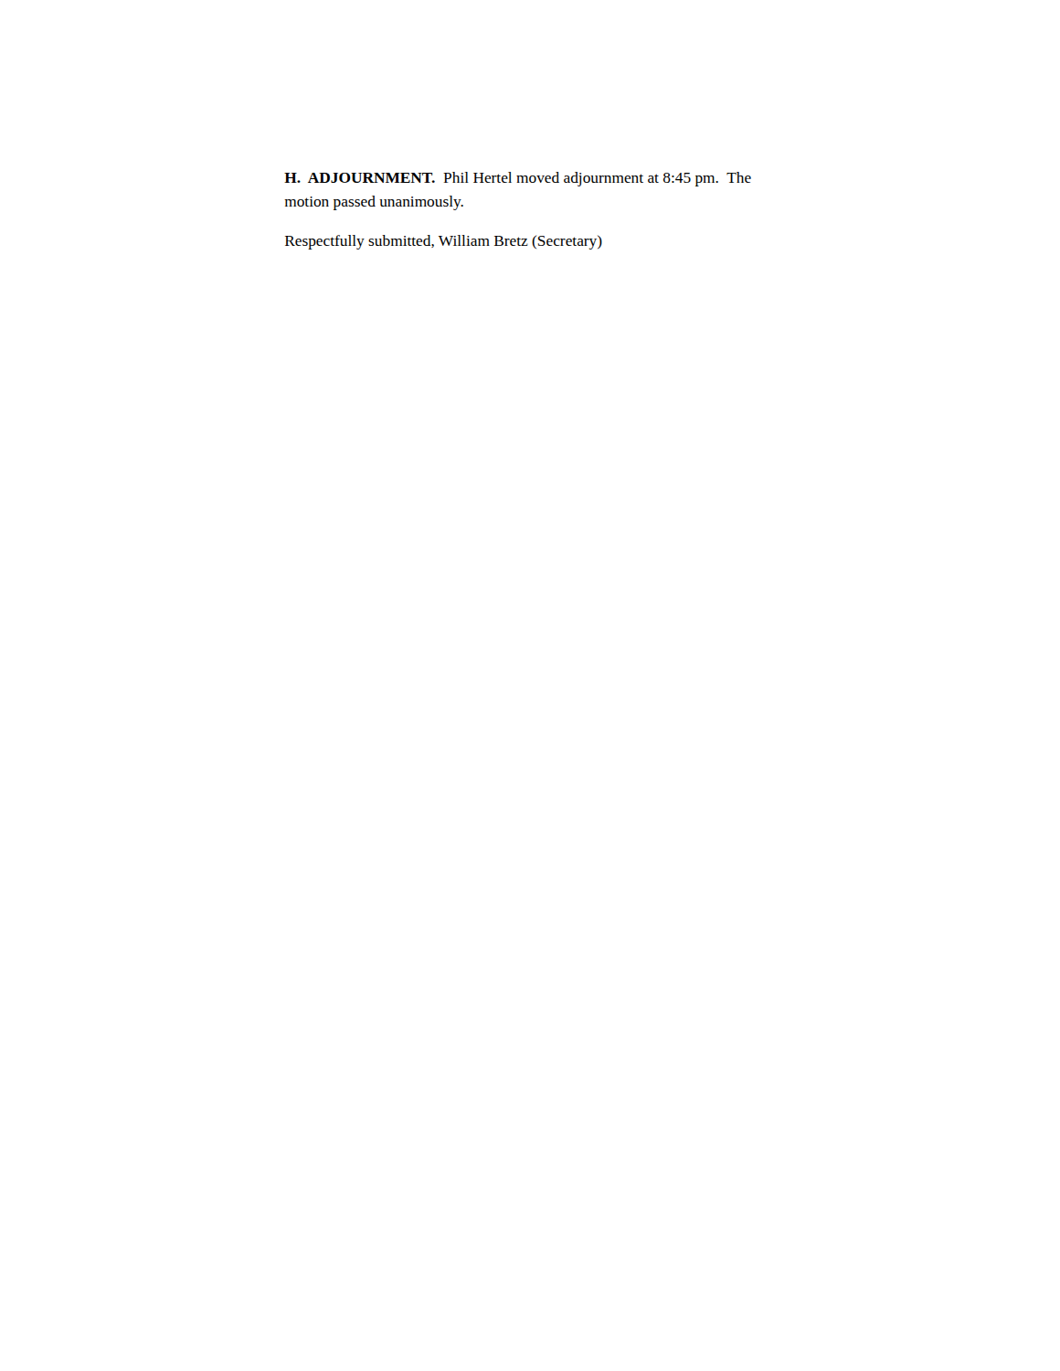H. ADJOURNMENT. Phil Hertel moved adjournment at 8:45 pm. The motion passed unanimously.
Respectfully submitted, William Bretz (Secretary)